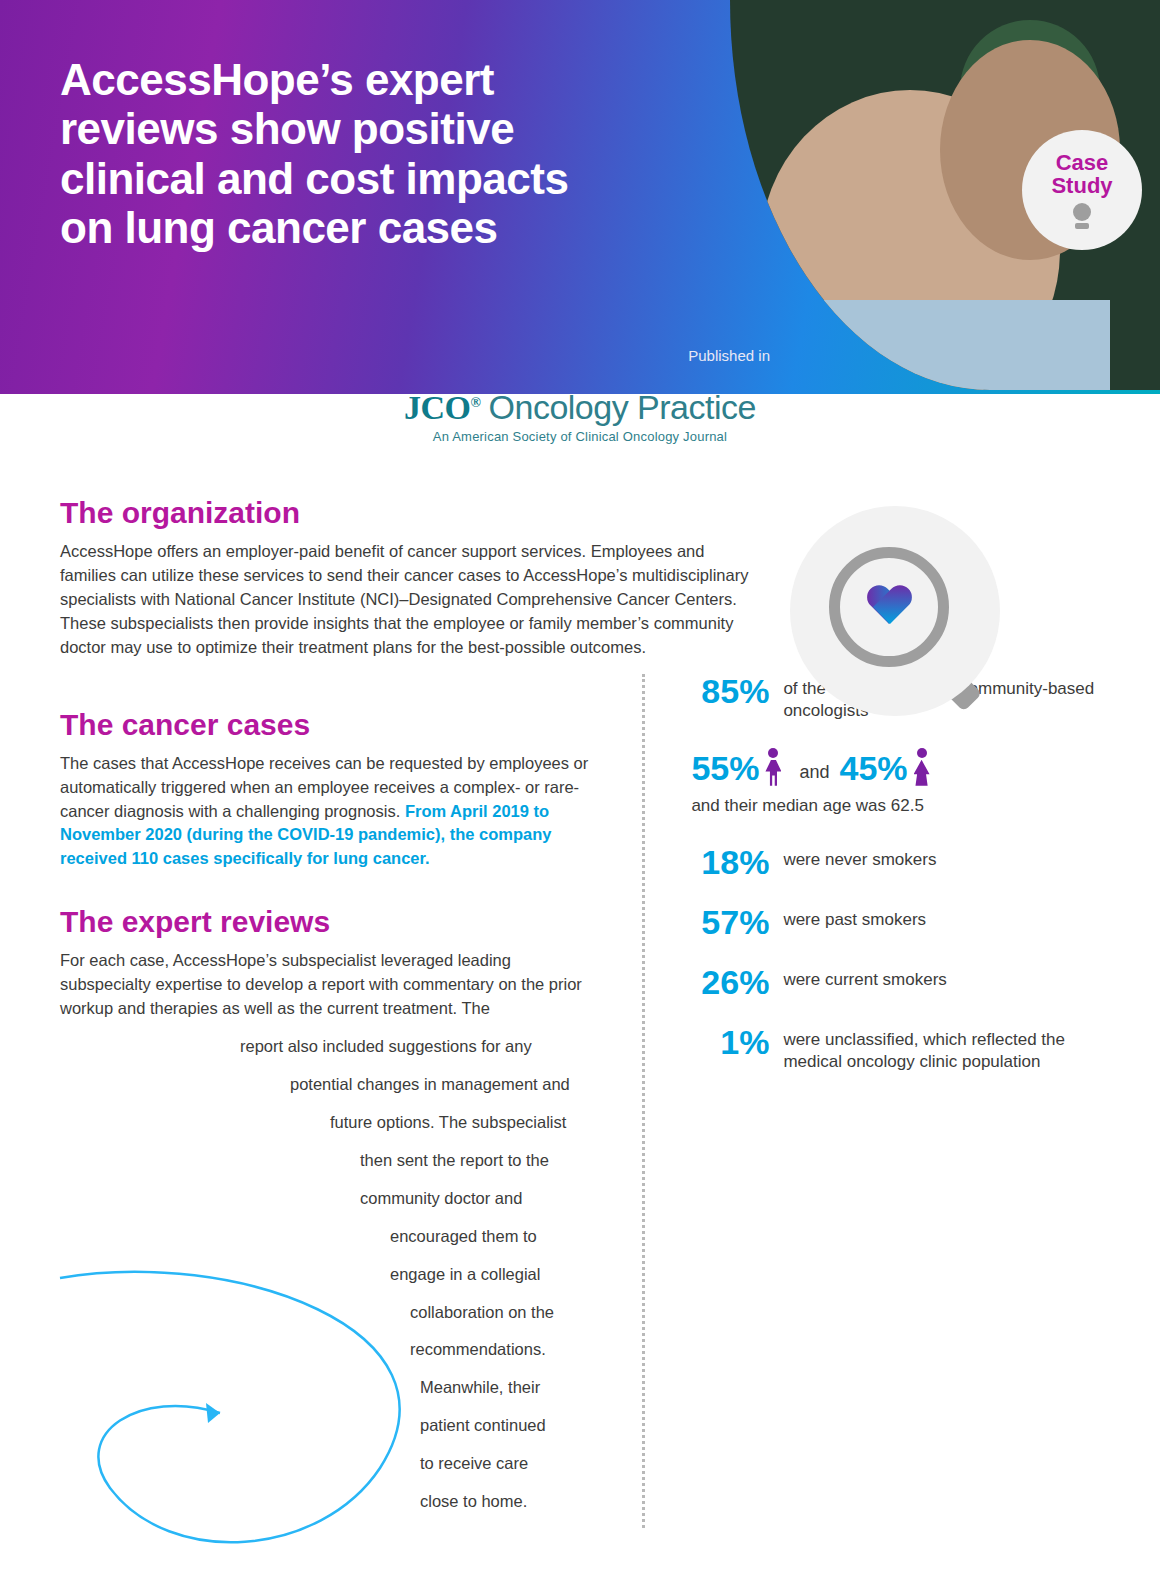AccessHope’s expert
reviews show positive
clinical and cost impacts
on lung cancer cases
Case
Study
Published in
JCO® Oncology Practice
An American Society of Clinical Oncology Journal
The organization
AccessHope offers an employer-paid benefit of cancer support services. Employees and families can utilize these services to send their cancer cases to AccessHope’s multidisciplinary specialists with National Cancer Institute (NCI)–Designated Comprehensive Cancer Centers. These subspecialists then provide insights that the employee or family member’s community doctor may use to optimize their treatment plans for the best-possible outcomes.
The cancer cases
The cases that AccessHope receives can be requested by employees or automatically triggered when an employee receives a complex- or rare-cancer diagnosis with a challenging prognosis. From April 2019 to November 2020 (during the COVID-19 pandemic), the company received 110 cases specifically for lung cancer.
The expert reviews
For each case, AccessHope’s subspecialist leveraged leading subspecialty expertise to develop a report with commentary on the prior workup and therapies as well as the current treatment. The
report also included suggestions for any
potential changes in management and
future options. The subspecialist
then sent the report to the
community doctor and
encouraged them to
engage in a collegial
collaboration on the
recommendations.
Meanwhile, their
patient continued
to receive care
close to home.
85%
of the cases were from community-based oncologists
55%
and
45%
and their median age was 62.5
18%
were never smokers
57%
were past smokers
26%
were current smokers
1%
were unclassified, which reflected the medical oncology clinic population